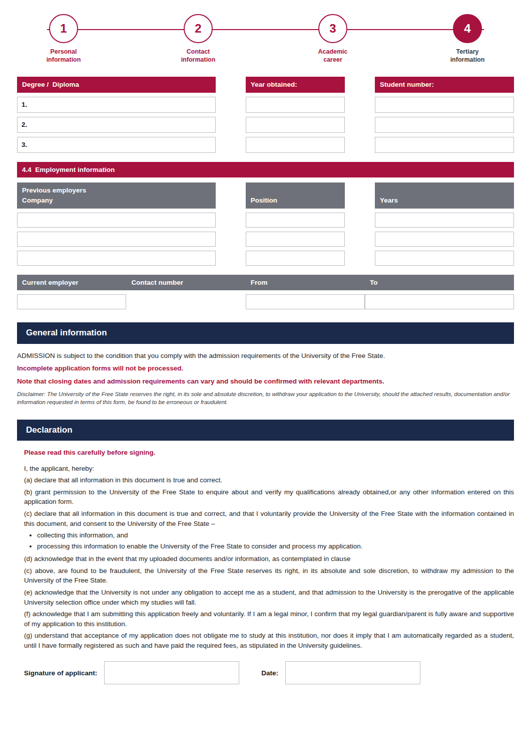1
Personal
information
2
Contact
information
3
Academic
career
4
Tertiary
information
| Degree / Diploma | | Year obtained: | | Student number: |
| 1. | | | | |
| 2. | | | | |
| 3. | | | | |
4.4 Employment information
| Previous employers Company | | Position | | Years |
| Current employer | Contact number | From | To |
General information
ADMISSION is subject to the condition that you comply with the admission requirements of the University of the Free State.
Incomplete application forms will not be processed.
Note that closing dates and admission requirements can vary and should be confirmed with relevant departments.
Disclaimer: The University of the Free State reserves the right, in its sole and absolute discretion, to withdraw your application to the University, should the attached results, documentation and/or information requested in terms of this form, be found to be erroneous or fraudulent.
Declaration
Please read this carefully before signing.
I, the applicant, hereby:
(a) declare that all information in this document is true and correct.
(b) grant permission to the University of the Free State to enquire about and verify my qualifications already obtained,or any other information entered on this application form.
(c) declare that all information in this document is true and correct, and that I voluntarily provide the University of the Free State with the information contained in this document, and consent to the University of the Free State –
collecting this information, and
processing this information to enable the University of the Free State to consider and process my application.
(d) acknowledge that in the event that my uploaded documents and/or information, as contemplated in clause
(c) above, are found to be fraudulent, the University of the Free State reserves its right, in its absolute and sole discretion, to withdraw my admission to the University of the Free State.
(e) acknowledge that the University is not under any obligation to accept me as a student, and that admission to the University is the prerogative of the applicable University selection office under which my studies will fall.
(f) acknowledge that I am submitting this application freely and voluntarily. If I am a legal minor, I confirm that my legal guardian/parent is fully aware and supportive of my application to this institution.
(g) understand that acceptance of my application does not obligate me to study at this institution, nor does it imply that I am automatically regarded as a student, until I have formally registered as such and have paid the required fees, as stipulated in the University guidelines.
Signature of applicant:
Date: